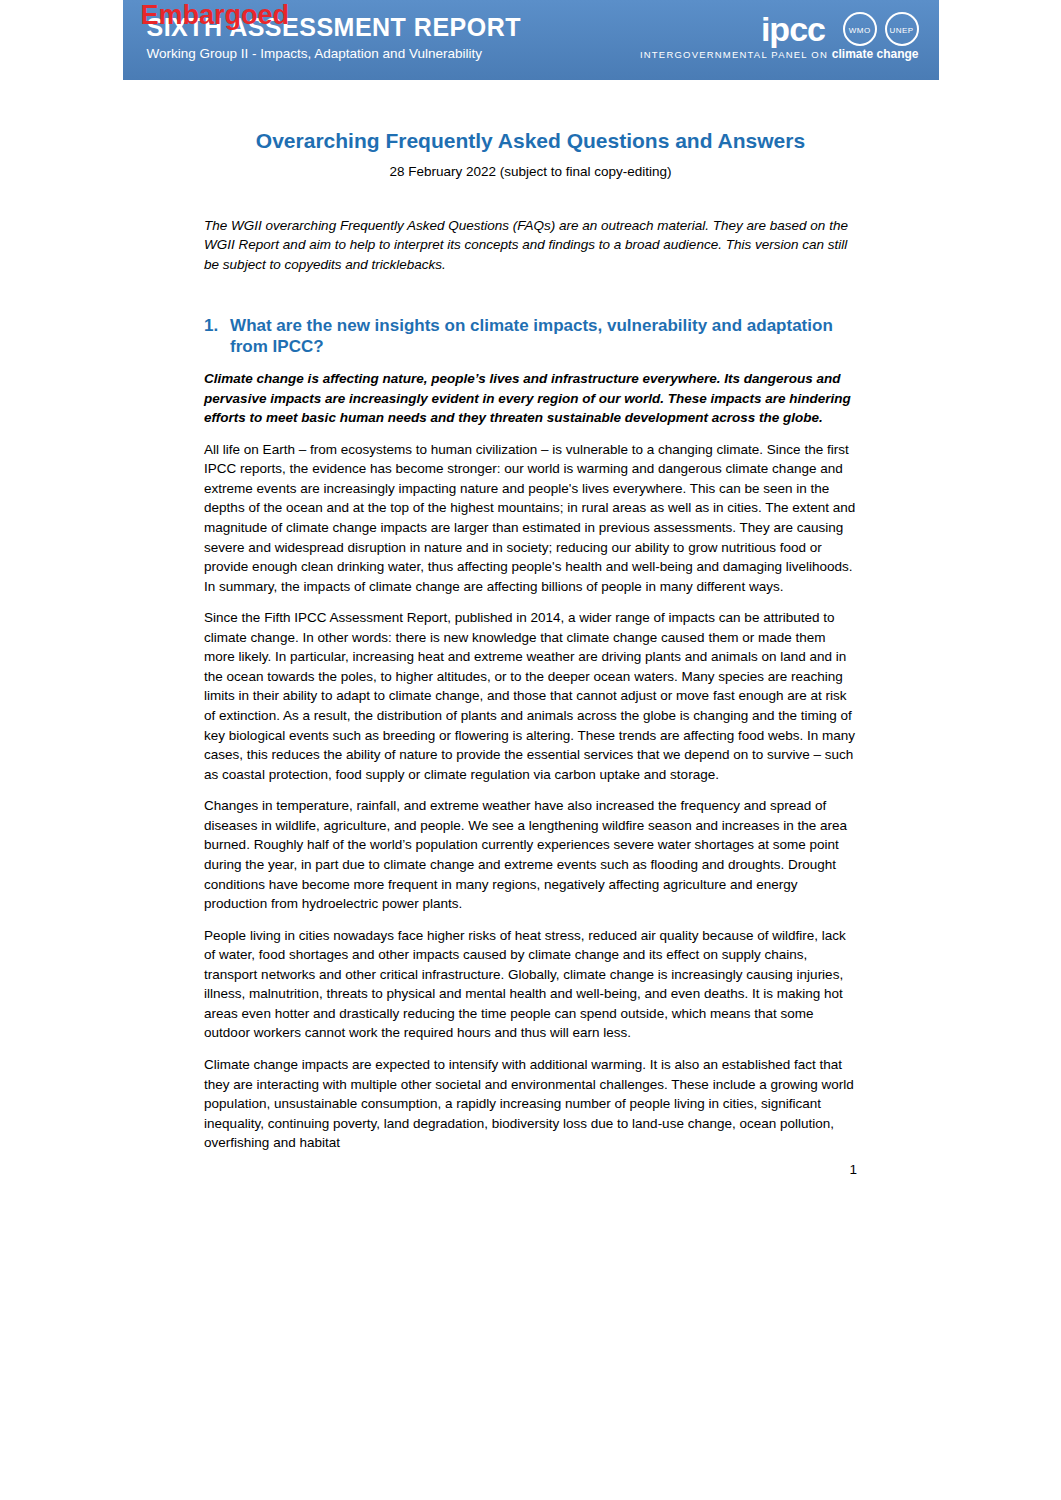Embargoed
SIXTH ASSESSMENT REPORT
Working Group II - Impacts, Adaptation and Vulnerability
ipcc WMO UNEP
INTERGOVERNMENTAL PANEL ON climate change
Overarching Frequently Asked Questions and Answers
28 February 2022 (subject to final copy-editing)
The WGII overarching Frequently Asked Questions (FAQs) are an outreach material. They are based on the WGII Report and aim to help to interpret its concepts and findings to a broad audience. This version can still be subject to copyedits and tricklebacks.
1. What are the new insights on climate impacts, vulnerability and adaptation from IPCC?
Climate change is affecting nature, people’s lives and infrastructure everywhere. Its dangerous and pervasive impacts are increasingly evident in every region of our world. These impacts are hindering efforts to meet basic human needs and they threaten sustainable development across the globe.
All life on Earth – from ecosystems to human civilization – is vulnerable to a changing climate. Since the first IPCC reports, the evidence has become stronger: our world is warming and dangerous climate change and extreme events are increasingly impacting nature and people's lives everywhere. This can be seen in the depths of the ocean and at the top of the highest mountains; in rural areas as well as in cities. The extent and magnitude of climate change impacts are larger than estimated in previous assessments. They are causing severe and widespread disruption in nature and in society; reducing our ability to grow nutritious food or provide enough clean drinking water, thus affecting people's health and well-being and damaging livelihoods. In summary, the impacts of climate change are affecting billions of people in many different ways.
Since the Fifth IPCC Assessment Report, published in 2014, a wider range of impacts can be attributed to climate change. In other words: there is new knowledge that climate change caused them or made them more likely. In particular, increasing heat and extreme weather are driving plants and animals on land and in the ocean towards the poles, to higher altitudes, or to the deeper ocean waters. Many species are reaching limits in their ability to adapt to climate change, and those that cannot adjust or move fast enough are at risk of extinction. As a result, the distribution of plants and animals across the globe is changing and the timing of key biological events such as breeding or flowering is altering. These trends are affecting food webs. In many cases, this reduces the ability of nature to provide the essential services that we depend on to survive – such as coastal protection, food supply or climate regulation via carbon uptake and storage.
Changes in temperature, rainfall, and extreme weather have also increased the frequency and spread of diseases in wildlife, agriculture, and people. We see a lengthening wildfire season and increases in the area burned. Roughly half of the world’s population currently experiences severe water shortages at some point during the year, in part due to climate change and extreme events such as flooding and droughts. Drought conditions have become more frequent in many regions, negatively affecting agriculture and energy production from hydroelectric power plants.
People living in cities nowadays face higher risks of heat stress, reduced air quality because of wildfire, lack of water, food shortages and other impacts caused by climate change and its effect on supply chains, transport networks and other critical infrastructure. Globally, climate change is increasingly causing injuries, illness, malnutrition, threats to physical and mental health and well-being, and even deaths. It is making hot areas even hotter and drastically reducing the time people can spend outside, which means that some outdoor workers cannot work the required hours and thus will earn less.
Climate change impacts are expected to intensify with additional warming. It is also an established fact that they are interacting with multiple other societal and environmental challenges. These include a growing world population, unsustainable consumption, a rapidly increasing number of people living in cities, significant inequality, continuing poverty, land degradation, biodiversity loss due to land-use change, ocean pollution, overfishing and habitat
1